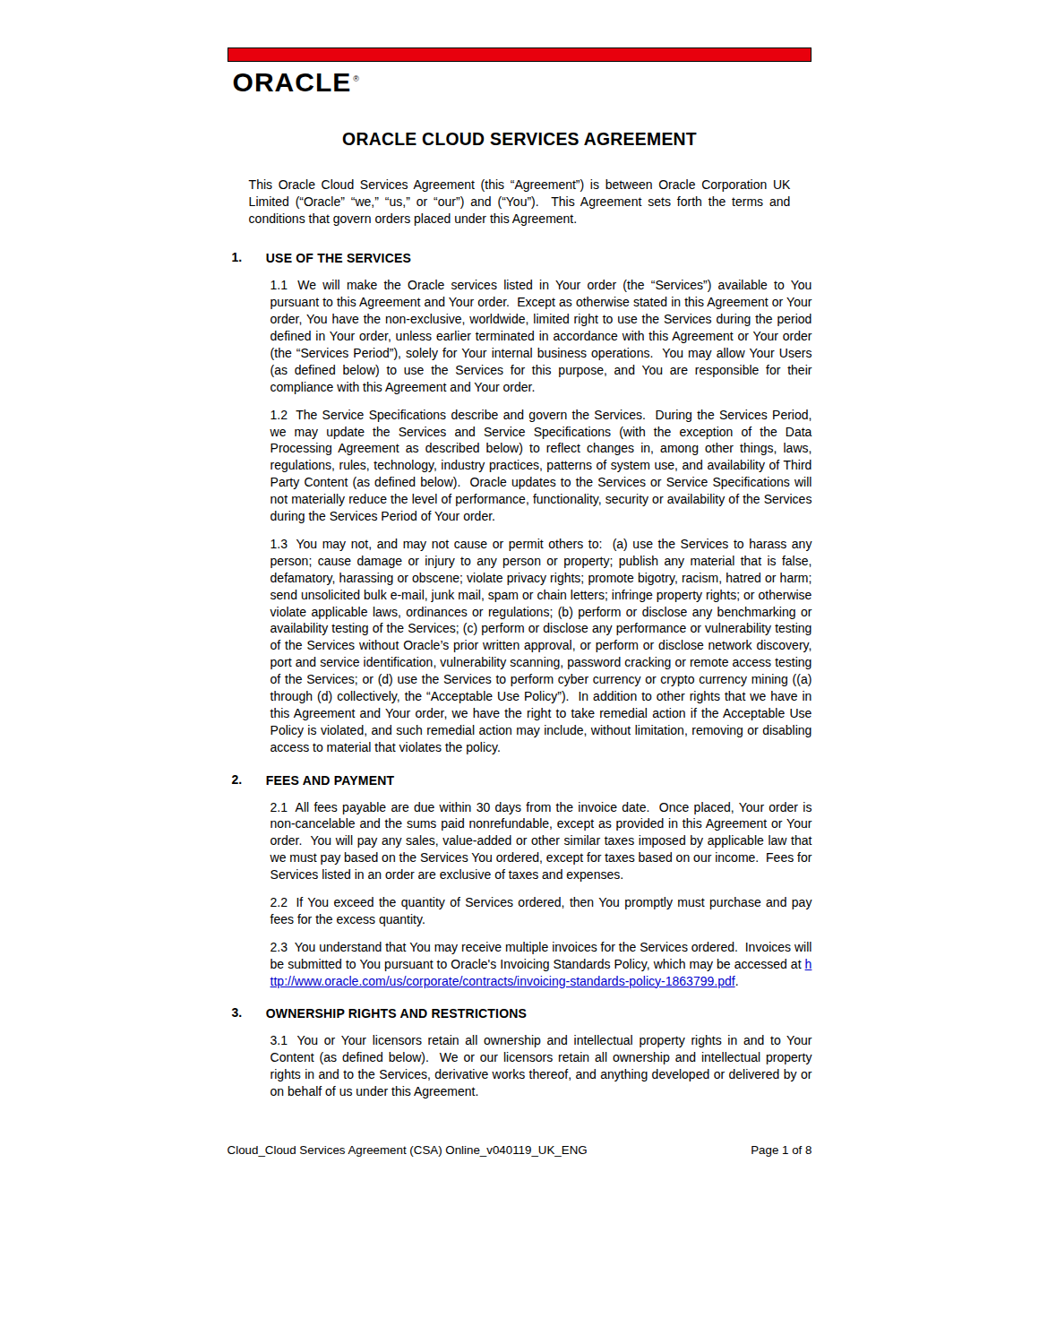ORACLE®
ORACLE CLOUD SERVICES AGREEMENT
This Oracle Cloud Services Agreement (this “Agreement”) is between Oracle Corporation UK Limited (“Oracle” “we,” “us,” or “our”) and (“You”). This Agreement sets forth the terms and conditions that govern orders placed under this Agreement.
USE OF THE SERVICES
1.1 We will make the Oracle services listed in Your order (the “Services”) available to You pursuant to this Agreement and Your order. Except as otherwise stated in this Agreement or Your order, You have the non-exclusive, worldwide, limited right to use the Services during the period defined in Your order, unless earlier terminated in accordance with this Agreement or Your order (the “Services Period”), solely for Your internal business operations. You may allow Your Users (as defined below) to use the Services for this purpose, and You are responsible for their compliance with this Agreement and Your order.
1.2 The Service Specifications describe and govern the Services. During the Services Period, we may update the Services and Service Specifications (with the exception of the Data Processing Agreement as described below) to reflect changes in, among other things, laws, regulations, rules, technology, industry practices, patterns of system use, and availability of Third Party Content (as defined below). Oracle updates to the Services or Service Specifications will not materially reduce the level of performance, functionality, security or availability of the Services during the Services Period of Your order.
1.3 You may not, and may not cause or permit others to: (a) use the Services to harass any person; cause damage or injury to any person or property; publish any material that is false, defamatory, harassing or obscene; violate privacy rights; promote bigotry, racism, hatred or harm; send unsolicited bulk e-mail, junk mail, spam or chain letters; infringe property rights; or otherwise violate applicable laws, ordinances or regulations; (b) perform or disclose any benchmarking or availability testing of the Services; (c) perform or disclose any performance or vulnerability testing of the Services without Oracle’s prior written approval, or perform or disclose network discovery, port and service identification, vulnerability scanning, password cracking or remote access testing of the Services; or (d) use the Services to perform cyber currency or crypto currency mining ((a) through (d) collectively, the “Acceptable Use Policy”). In addition to other rights that we have in this Agreement and Your order, we have the right to take remedial action if the Acceptable Use Policy is violated, and such remedial action may include, without limitation, removing or disabling access to material that violates the policy.
FEES AND PAYMENT
2.1 All fees payable are due within 30 days from the invoice date. Once placed, Your order is non-cancelable and the sums paid nonrefundable, except as provided in this Agreement or Your order. You will pay any sales, value-added or other similar taxes imposed by applicable law that we must pay based on the Services You ordered, except for taxes based on our income. Fees for Services listed in an order are exclusive of taxes and expenses.
2.2 If You exceed the quantity of Services ordered, then You promptly must purchase and pay fees for the excess quantity.
2.3 You understand that You may receive multiple invoices for the Services ordered. Invoices will be submitted to You pursuant to Oracle's Invoicing Standards Policy, which may be accessed at http://www.oracle.com/us/corporate/contracts/invoicing-standards-policy-1863799.pdf.
OWNERSHIP RIGHTS AND RESTRICTIONS
3.1 You or Your licensors retain all ownership and intellectual property rights in and to Your Content (as defined below). We or our licensors retain all ownership and intellectual property rights in and to the Services, derivative works thereof, and anything developed or delivered by or on behalf of us under this Agreement.
Cloud_Cloud Services Agreement (CSA) Online_v040119_UK_ENG
Page 1 of 8